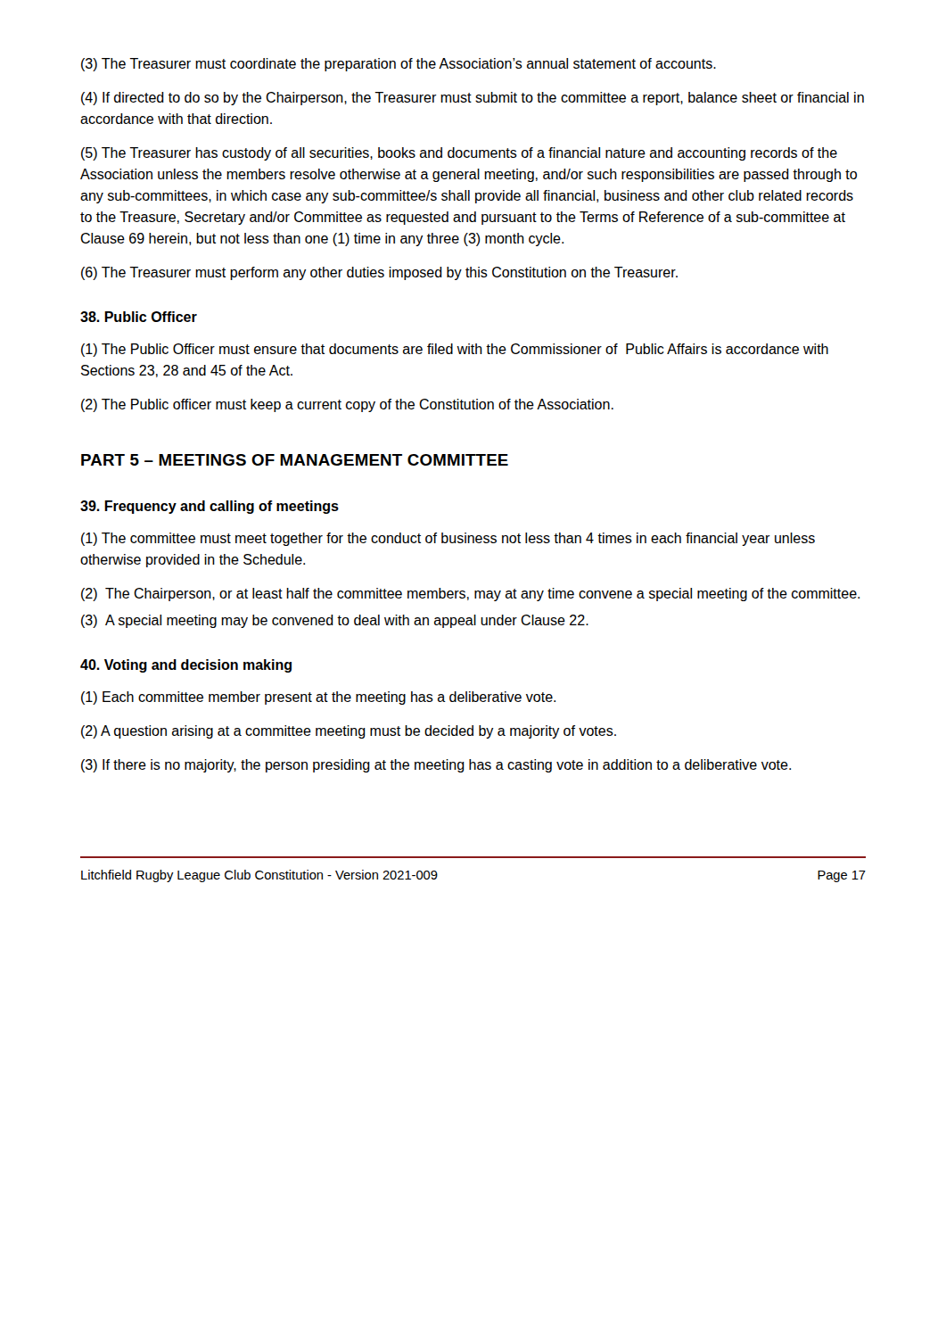(3) The Treasurer must coordinate the preparation of the Association’s annual statement of accounts.
(4) If directed to do so by the Chairperson, the Treasurer must submit to the committee a report, balance sheet or financial in accordance with that direction.
(5) The Treasurer has custody of all securities, books and documents of a financial nature and accounting records of the Association unless the members resolve otherwise at a general meeting, and/or such responsibilities are passed through to any sub-committees, in which case any sub-committee/s shall provide all financial, business and other club related records to the Treasure, Secretary and/or Committee as requested and pursuant to the Terms of Reference of a sub-committee at Clause 69 herein, but not less than one (1) time in any three (3) month cycle.
(6) The Treasurer must perform any other duties imposed by this Constitution on the Treasurer.
38. Public Officer
(1) The Public Officer must ensure that documents are filed with the Commissioner of Public Affairs is accordance with Sections 23, 28 and 45 of the Act.
(2) The Public officer must keep a current copy of the Constitution of the Association.
PART 5 – MEETINGS OF MANAGEMENT COMMITTEE
39. Frequency and calling of meetings
(1) The committee must meet together for the conduct of business not less than 4 times in each financial year unless otherwise provided in the Schedule.
(2) The Chairperson, or at least half the committee members, may at any time convene a special meeting of the committee.
(3) A special meeting may be convened to deal with an appeal under Clause 22.
40. Voting and decision making
(1) Each committee member present at the meeting has a deliberative vote.
(2) A question arising at a committee meeting must be decided by a majority of votes.
(3) If there is no majority, the person presiding at the meeting has a casting vote in addition to a deliberative vote.
Litchfield Rugby League Club Constitution - Version 2021-009 Page 17